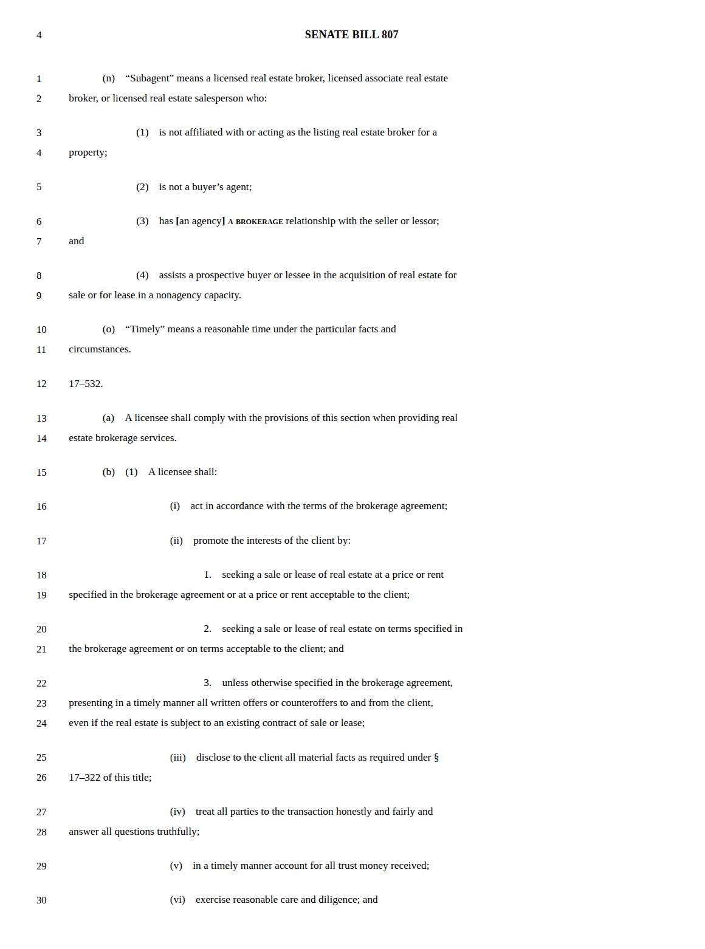4
SENATE BILL 807
1
(n) “Subagent” means a licensed real estate broker, licensed associate real estate
2
broker, or licensed real estate salesperson who:
3
(1) is not affiliated with or acting as the listing real estate broker for a
4
property;
5
(2) is not a buyer’s agent;
6
(3) has [an agency] a brokerage relationship with the seller or lessor;
7
and
8
(4) assists a prospective buyer or lessee in the acquisition of real estate for
9
sale or for lease in a nonagency capacity.
10
(o) “Timely” means a reasonable time under the particular facts and
11
circumstances.
12
17–532.
13
(a) A licensee shall comply with the provisions of this section when providing real
14
estate brokerage services.
15
(b) (1) A licensee shall:
16
(i) act in accordance with the terms of the brokerage agreement;
17
(ii) promote the interests of the client by:
18
1. seeking a sale or lease of real estate at a price or rent
19
specified in the brokerage agreement or at a price or rent acceptable to the client;
20
2. seeking a sale or lease of real estate on terms specified in
21
the brokerage agreement or on terms acceptable to the client; and
22
3. unless otherwise specified in the brokerage agreement,
23
presenting in a timely manner all written offers or counteroffers to and from the client,
24
even if the real estate is subject to an existing contract of sale or lease;
25
(iii) disclose to the client all material facts as required under §
26
17–322 of this title;
27
(iv) treat all parties to the transaction honestly and fairly and
28
answer all questions truthfully;
29
(v) in a timely manner account for all trust money received;
30
(vi) exercise reasonable care and diligence; and